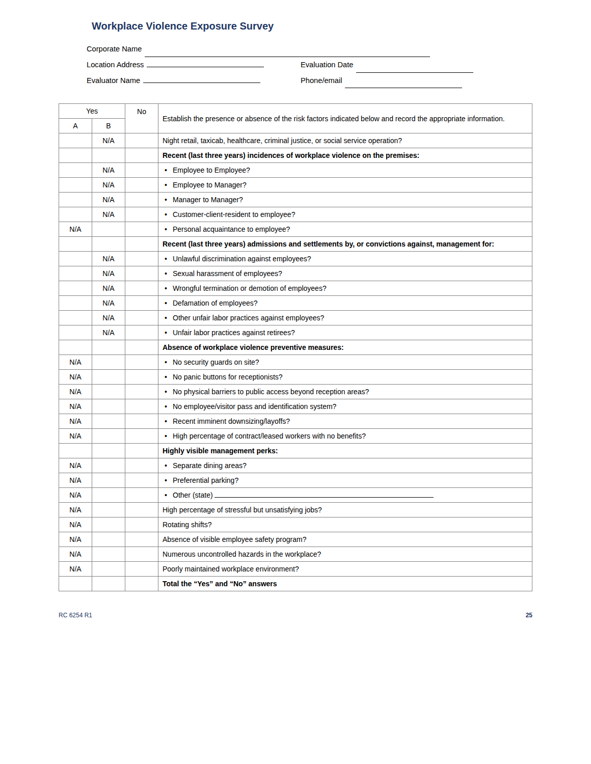Workplace Violence Exposure Survey
Corporate Name
Location Address Evaluation Date
Evaluator Name Phone/email
| Yes | No | Establish the presence or absence of the risk factors indicated below and record the appropriate information. |
| A | B | |
| | N/A | | Night retail, taxicab, healthcare, criminal justice, or social service operation? |
| | | | Recent (last three years) incidences of workplace violence on the premises: |
| | N/A | | Employee to Employee? |
| | N/A | | Employee to Manager? |
| | N/A | | Manager to Manager? |
| | N/A | | Customer-client-resident to employee? |
| N/A | | | Personal acquaintance to employee? |
| | | | Recent (last three years) admissions and settlements by, or convictions against, management for: |
| | N/A | | Unlawful discrimination against employees? |
| | N/A | | Sexual harassment of employees? |
| | N/A | | Wrongful termination or demotion of employees? |
| | N/A | | Defamation of employees? |
| | N/A | | Other unfair labor practices against employees? |
| | N/A | | Unfair labor practices against retirees? |
| | | | Absence of workplace violence preventive measures: |
| N/A | | | No security guards on site? |
| N/A | | | No panic buttons for receptionists? |
| N/A | | | No physical barriers to public access beyond reception areas? |
| N/A | | | No employee/visitor pass and identification system? |
| N/A | | | Recent imminent downsizing/layoffs? |
| N/A | | | High percentage of contract/leased workers with no benefits? |
| | | | Highly visible management perks: |
| N/A | | | Separate dining areas? |
| N/A | | | Preferential parking? |
| N/A | | | Other (state) |
| N/A | | | High percentage of stressful but unsatisfying jobs? |
| N/A | | | Rotating shifts? |
| N/A | | | Absence of visible employee safety program? |
| N/A | | | Numerous uncontrolled hazards in the workplace? |
| N/A | | | Poorly maintained workplace environment? |
| | | | Total the “Yes” and “No” answers |
RC 6254 R1
25